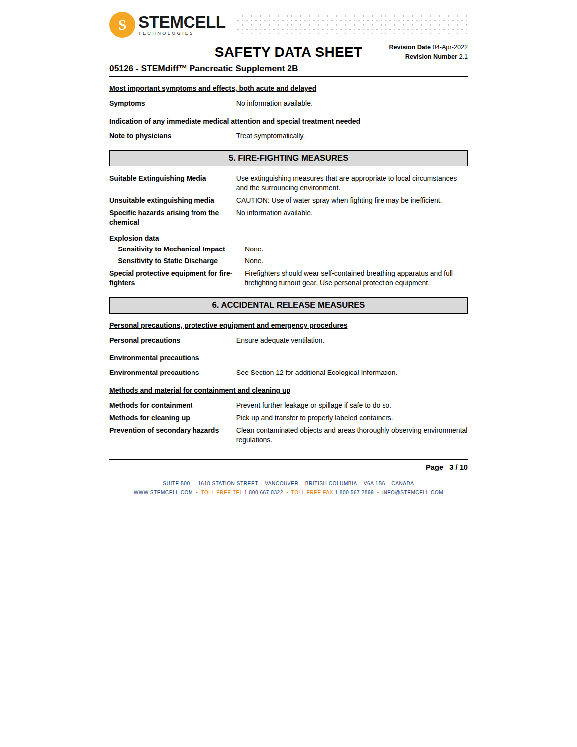STEMCELL
TECHNOLOGIES
SAFETY DATA SHEET
Revision Date 04-Apr-2022
Revision Number 2.1
05126 - STEMdiff™ Pancreatic Supplement 2B
Most important symptoms and effects, both acute and delayed
| Symptoms | No information available. |
Indication of any immediate medical attention and special treatment needed
| Note to physicians | Treat symptomatically. |
5. FIRE-FIGHTING MEASURES
| Suitable Extinguishing Media | Use extinguishing measures that are appropriate to local circumstances and the surrounding environment. |
| Unsuitable extinguishing media | CAUTION: Use of water spray when fighting fire may be inefficient. |
| Specific hazards arising from the chemical | No information available. |
Explosion data
| Sensitivity to Mechanical Impact | None. |
| Sensitivity to Static Discharge | None. |
| Special protective equipment for fire-fighters | Firefighters should wear self-contained breathing apparatus and full firefighting turnout gear. Use personal protection equipment. |
6. ACCIDENTAL RELEASE MEASURES
Personal precautions, protective equipment and emergency procedures
| Personal precautions | Ensure adequate ventilation. |
Environmental precautions
| Environmental precautions | See Section 12 for additional Ecological Information. |
Methods and material for containment and cleaning up
| Methods for containment | Prevent further leakage or spillage if safe to do so. |
| Methods for cleaning up | Pick up and transfer to properly labeled containers. |
| Prevention of secondary hazards | Clean contaminated objects and areas thoroughly observing environmental regulations. |
Page 3 / 10
SUITE 500 - 1618 STATION STREET VANCOUVER BRITISH COLUMBIA V6A 1B6 CANADA
WWW.STEMCELL.COM • TOLL-FREE TEL 1 800 667 0322 • TOLL-FREE FAX 1 800 567 2899 • INFO@STEMCELL.COM